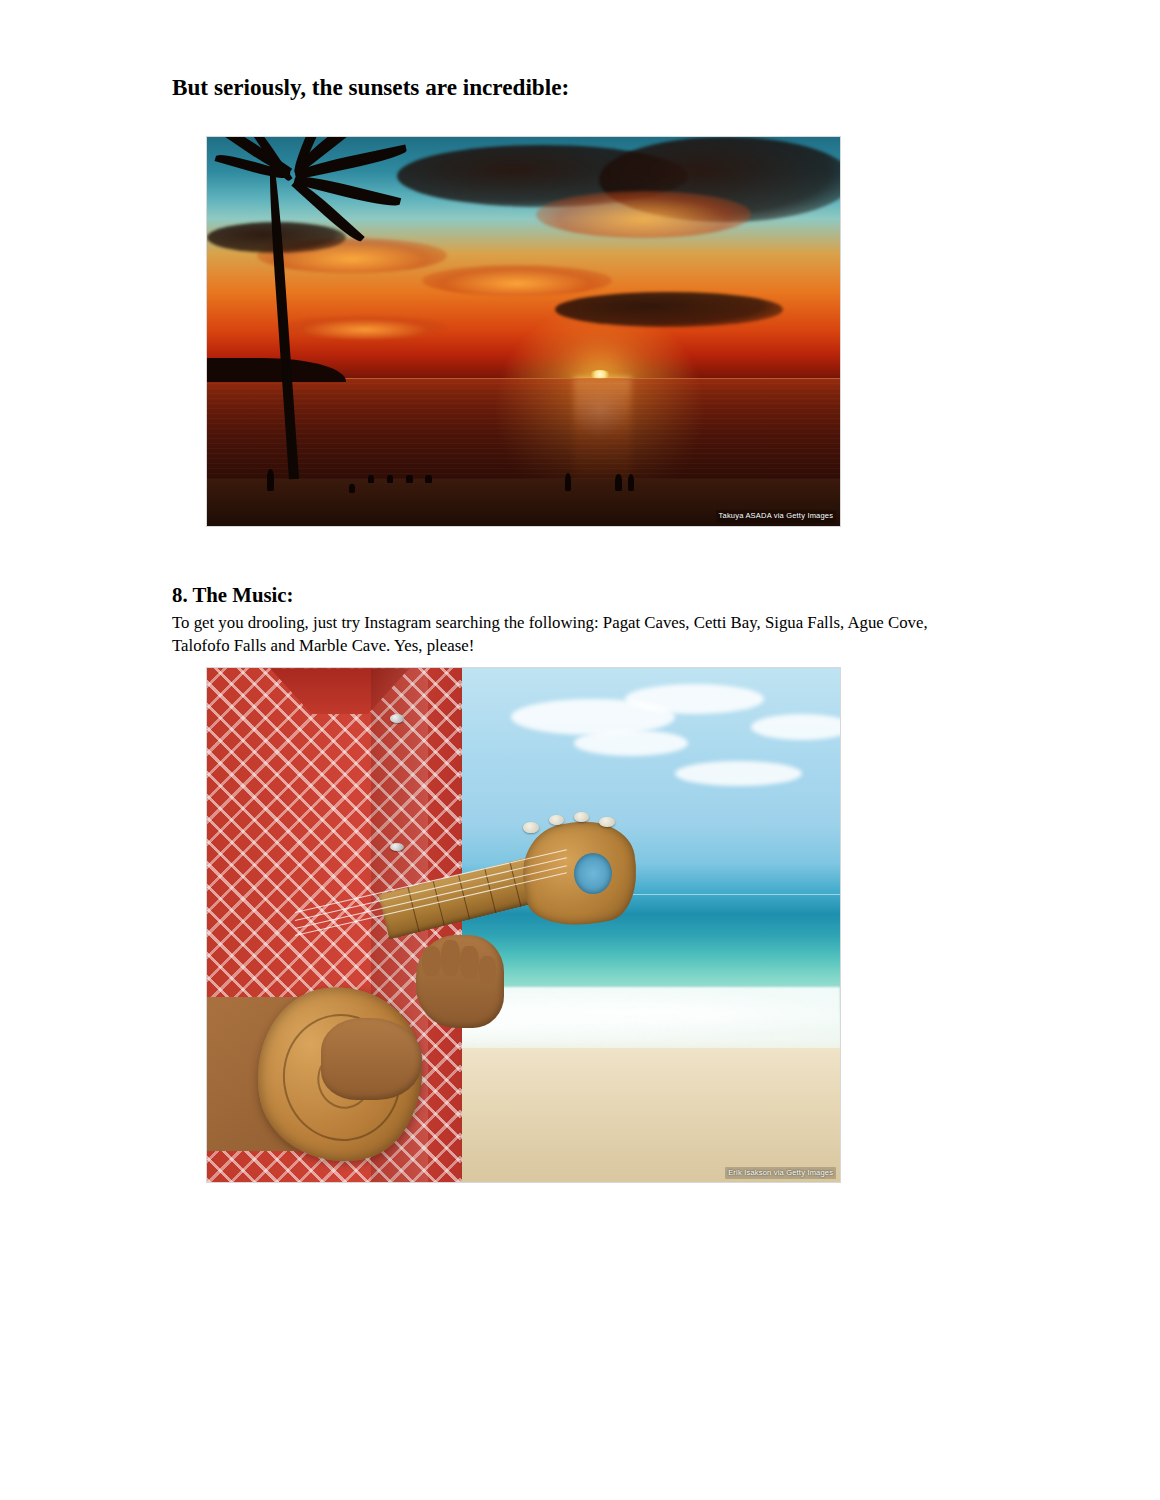But seriously, the sunsets are incredible:
Takuya ASADA via Getty Images
8. The Music:
To get you drooling, just try Instagram searching the following: Pagat Caves, Cetti Bay, Sigua Falls, Ague Cove, Talofofo Falls and Marble Cave. Yes, please!
Erik Isakson via Getty Images